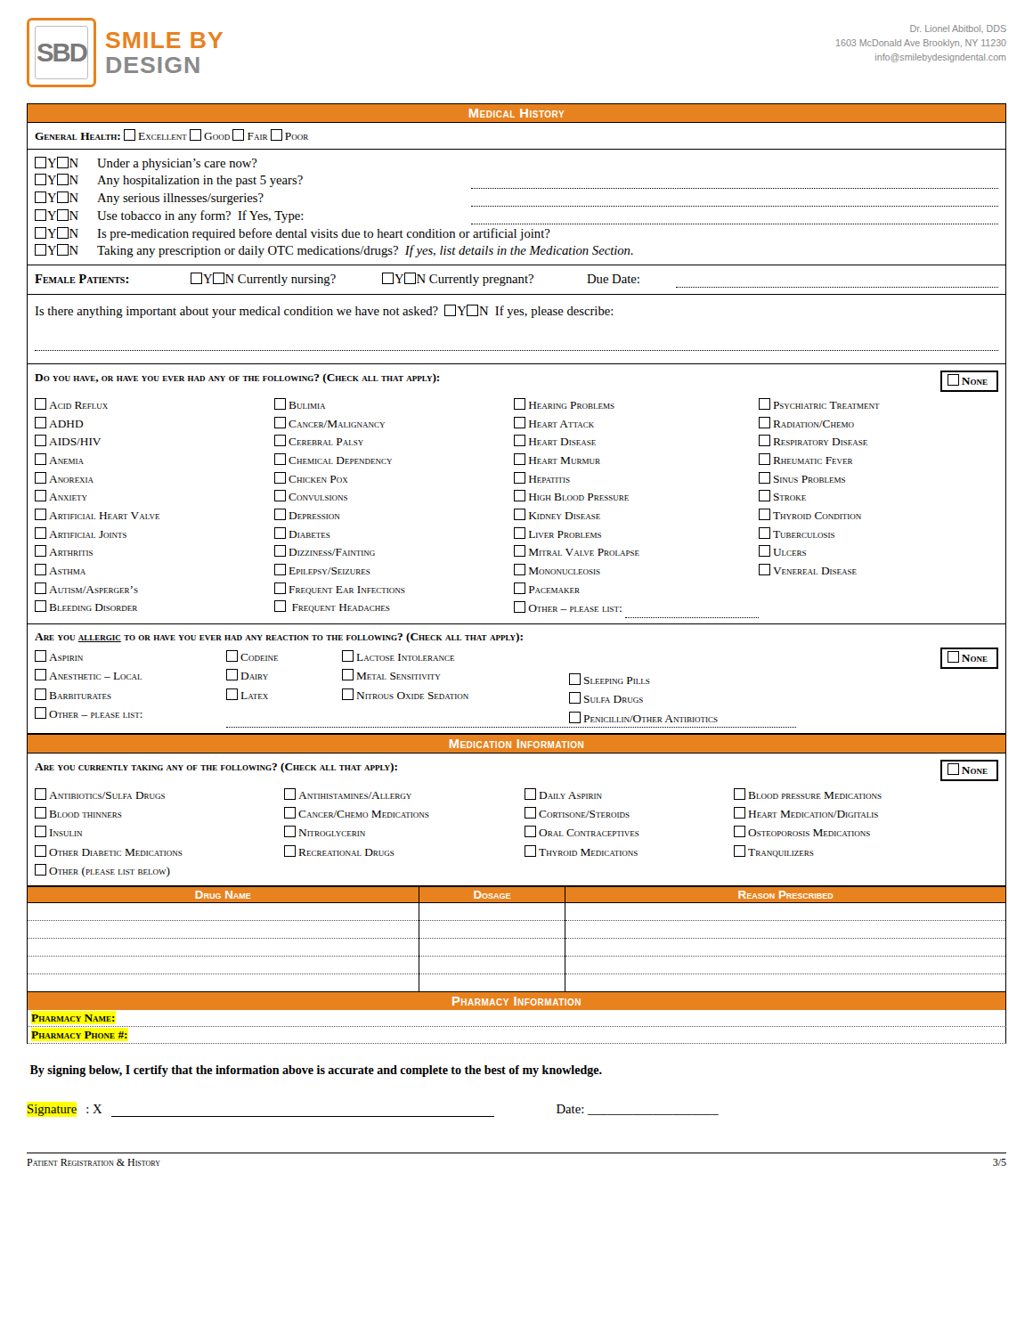SBD
SMILE BY
DESIGN
Dr. Lionel Abitbol, DDS
1603 McDonald Ave Brooklyn, NY 11230
info@smilebydesigndental.com
Medical History
General Health: Excellent Good Fair Poor
| Y N | Under a physician’s care now? | |
| Y N | Any hospitalization in the past 5 years? | |
| Y N | Any serious illnesses/surgeries? | |
| Y N | Use tobacco in any form? If Yes, Type: | |
| Y N | Is pre-medication required before dental visits due to heart condition or artificial joint? |
| Y N | Taking any prescription or daily OTC medications/drugs? If yes, list details in the Medication Section. |
| Female Patients: | Y N Currently nursing? | Y N Currently pregnant? | Due Date: | |
Is there anything important about your medical condition we have not asked? Y N If yes, please describe:
| Do you have, or have you ever had any of the following? (Check all that apply): | None |
Acid Reflux
ADHD
AIDS/HIV
Anemia
Anorexia
Anxiety
Artificial Heart Valve
Artificial Joints
Arthritis
Asthma
Autism/Asperger’s
Bleeding Disorder
Bulimia
Cancer/Malignancy
Cerebral Palsy
Chemical Dependency
Chicken Pox
Convulsions
Depression
Diabetes
Dizziness/Fainting
Epilepsy/Seizures
Frequent Ear Infections
Frequent Headaches
Hearing Problems
Heart Attack
Heart Disease
Heart Murmur
Hepatitis
High Blood Pressure
Kidney Disease
Liver Problems
Mitral Valve Prolapse
Mononucleosis
Pacemaker
Other – please list:
Psychiatric Treatment
Radiation/Chemo
Respiratory Disease
Rheumatic Fever
Sinus Problems
Stroke
Thyroid Condition
Tuberculosis
Ulcers
Venereal Disease
Are you allergic to or have you ever had any reaction to the following? (Check all that apply):
Aspirin
Anesthetic – Local
Barbiturates
Other – please list:
Codeine
Dairy
Latex
Lactose Intolerance
Metal Sensitivity
Nitrous Oxide Sedation
None
Sleeping Pills
Sulfa Drugs
Penicillin/Other Antibiotics
Medication Information
| Are you currently taking any of the following? (Check all that apply): | None |
Antibiotics/Sulfa Drugs
Blood thinners
Insulin
Other Diabetic Medications
Other (please list below)
Antihistamines/Allergy
Cancer/Chemo Medications
Nitroglycerin
Recreational Drugs
Daily Aspirin
Cortisone/Steroids
Oral Contraceptives
Thyroid Medications
Blood pressure Medications
Heart Medication/Digitalis
Osteoporosis Medications
Tranquilizers
| Drug Name | Dosage | Reason Prescribed |
| --- | --- | --- |
Pharmacy Information
Pharmacy Name:
Pharmacy Phone #:
By signing below, I certify that the information above is accurate and complete to the best of my knowledge.
Signature: X Date: ____________________
Patient Registration & History
3/5